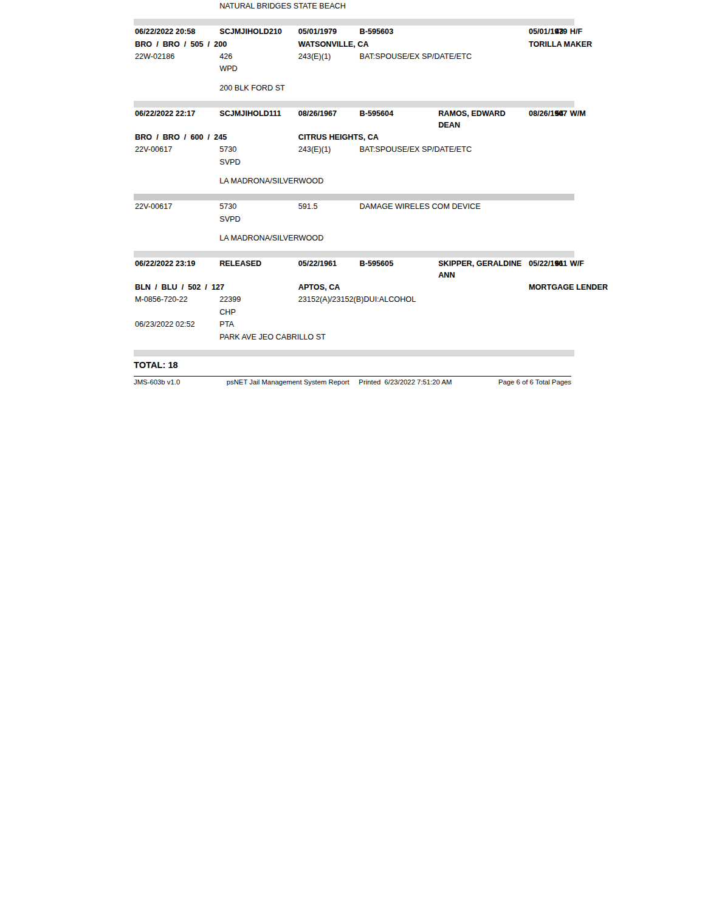| | NATURAL BRIDGES STATE BEACH |
| 06/22/2022 20:58 | SCJMJIHOLD210 | 05/01/1979 | B-595603 | | 05/01/1979 | 43 H/F |
| BRO / BRO / 505 / 200 | | WATSONVILLE, CA | | TORILLA MAKER |
| 22W-02186 | 426 | 243(E)(1) | BAT:SPOUSE/EX SP/DATE/ETC |
| | WPD | |
| | 200 BLK FORD ST |
| 06/22/2022 22:17 | SCJMJIHOLD111 | 08/26/1967 | B-595604 | RAMOS, EDWARD DEAN | 08/26/1967 | 54 W/M |
| BRO / BRO / 600 / 245 | | CITRUS HEIGHTS, CA | |
| 22V-00617 | 5730 | 243(E)(1) | BAT:SPOUSE/EX SP/DATE/ETC |
| | SVPD | |
| | LA MADRONA/SILVERWOOD |
| 22V-00617 | 5730 | 591.5 | DAMAGE WIRELES COM DEVICE |
| | SVPD | |
| | LA MADRONA/SILVERWOOD |
| 06/22/2022 23:19 | RELEASED | 05/22/1961 | B-595605 | SKIPPER, GERALDINE ANN | 05/22/1961 | 61 W/F |
| BLN / BLU / 502 / 127 | | APTOS, CA | | MORTGAGE LENDER |
| M-0856-720-22 | 22399 | 23152(A)/23152(B)DUI:ALCOHOL |
| | CHP | |
| 06/23/2022 02:52 | PTA | |
| | PARK AVE JEO CABRILLO ST |
TOTAL: 18
JMS-603b v1.0
psNET Jail Management System Report Printed 6/23/2022 7:51:20 AM
Page 6 of 6 Total Pages